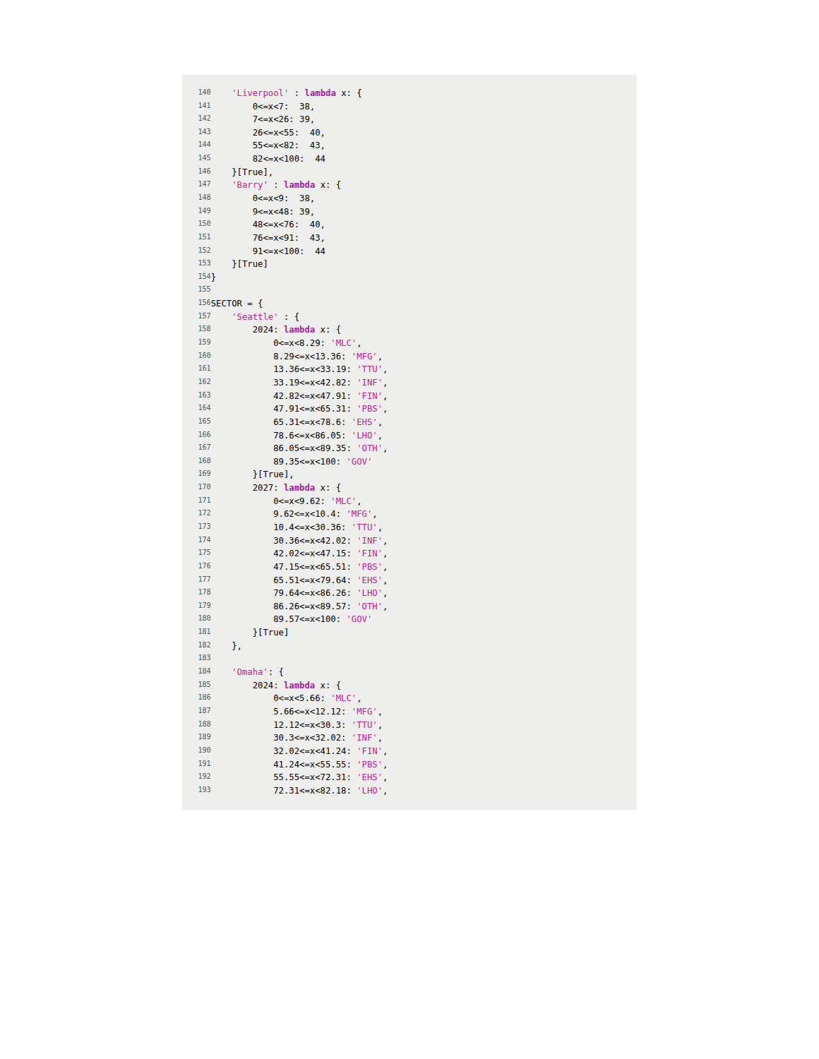| 140 | 'Liverpool' : lambda x: { |
| 141 | 0<=x<7: 38, |
| 142 | 7<=x<26: 39, |
| 143 | 26<=x<55: 40, |
| 144 | 55<=x<82: 43, |
| 145 | 82<=x<100: 44 |
| 146 | }[ True ], |
| 147 | 'Barry' : lambda x: { |
| 148 | 0<=x<9: 38, |
| 149 | 9<=x<48: 39, |
| 150 | 48<=x<76: 40, |
| 151 | 76<=x<91: 43, |
| 152 | 91<=x<100: 44 |
| 153 | }[ True ] |
| 154 | } |
| 155 | |
| 156 | SECTOR = { |
| 157 | 'Seattle' : { |
| 158 | 2024: lambda x: { |
| 159 | 0<=x<8.29: 'MLC' , |
| 160 | 8.29<=x<13.36: 'MFG' , |
| 161 | 13.36<=x<33.19: 'TTU' , |
| 162 | 33.19<=x<42.82: 'INF' , |
| 163 | 42.82<=x<47.91: 'FIN' , |
| 164 | 47.91<=x<65.31: 'PBS' , |
| 165 | 65.31<=x<78.6: 'EHS' , |
| 166 | 78.6<=x<86.05: 'LHO' , |
| 167 | 86.05<=x<89.35: 'OTH' , |
| 168 | 89.35<=x<100: 'GOV' |
| 169 | }[ True ], |
| 170 | 2027: lambda x: { |
| 171 | 0<=x<9.62: 'MLC' , |
| 172 | 9.62<=x<10.4: 'MFG' , |
| 173 | 10.4<=x<30.36: 'TTU' , |
| 174 | 30.36<=x<42.02: 'INF' , |
| 175 | 42.02<=x<47.15: 'FIN' , |
| 176 | 47.15<=x<65.51: 'PBS' , |
| 177 | 65.51<=x<79.64: 'EHS' , |
| 178 | 79.64<=x<86.26: 'LHO' , |
| 179 | 86.26<=x<89.57: 'OTH' , |
| 180 | 89.57<=x<100: 'GOV' |
| 181 | }[ True ] |
| 182 | } , |
| 183 | |
| 184 | 'Omaha' : { |
| 185 | 2024: lambda x: { |
| 186 | 0<=x<5.66: 'MLC' , |
| 187 | 5.66<=x<12.12: 'MFG' , |
| 188 | 12.12<=x<30.3: 'TTU' , |
| 189 | 30.3<=x<32.02: 'INF' , |
| 190 | 32.02<=x<41.24: 'FIN' , |
| 191 | 41.24<=x<55.55: 'PBS' , |
| 192 | 55.55<=x<72.31: 'EHS' , |
| 193 | 72.31<=x<82.18: 'LHO' , |